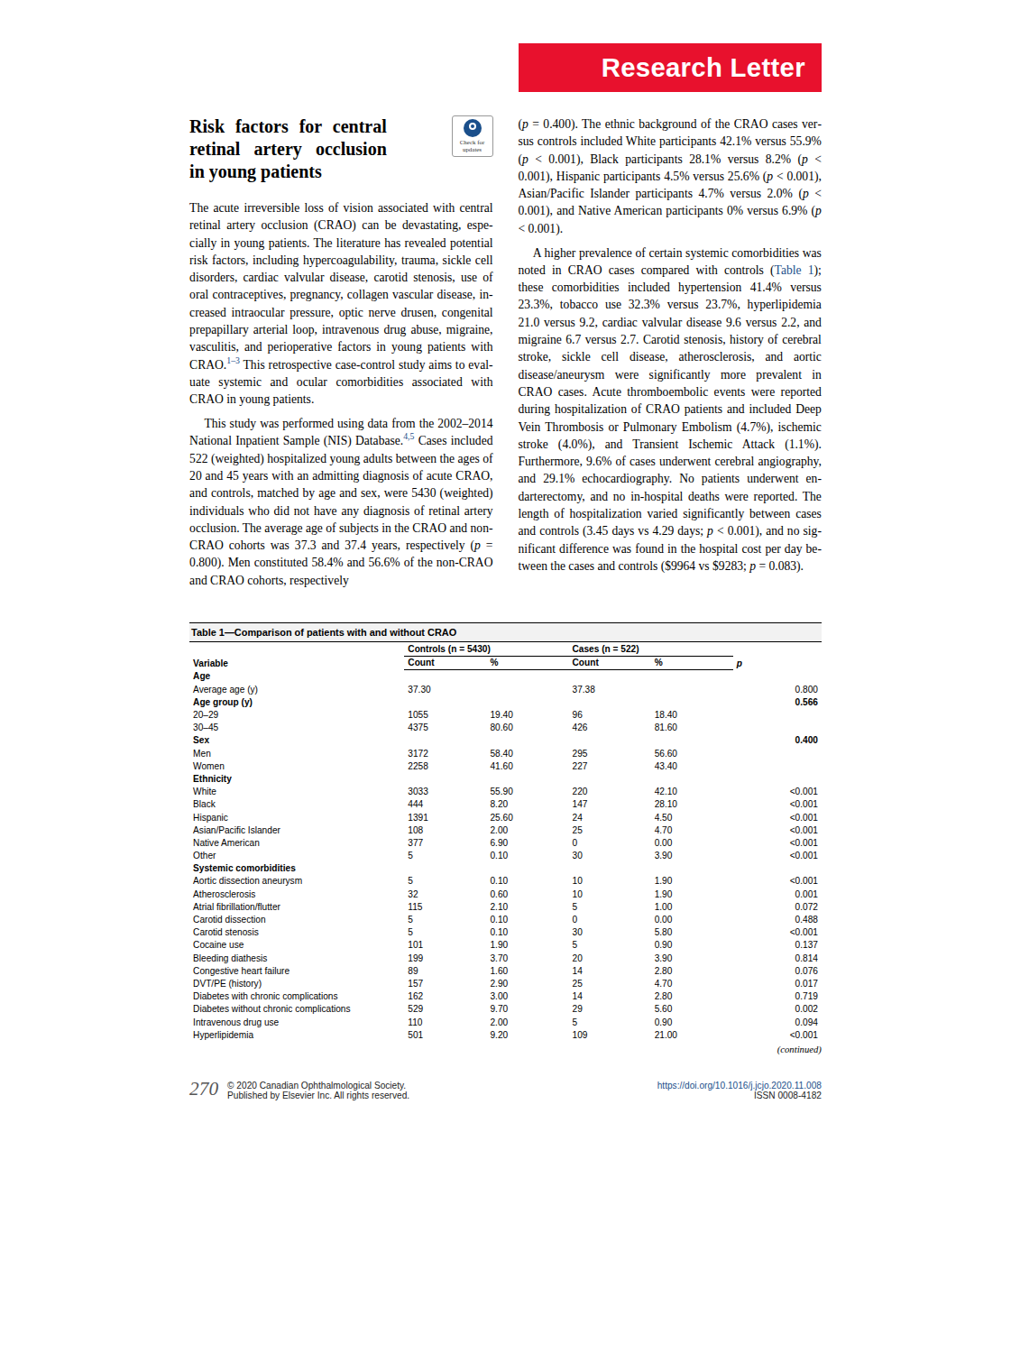Research Letter
Risk factors for central retinal artery occlusion in young patients
Check for
updates
The acute irreversible loss of vision associated with central retinal artery occlusion (CRAO) can be devastating, especially in young patients. The literature has revealed potential risk factors, including hypercoagulability, trauma, sickle cell disorders, cardiac valvular disease, carotid stenosis, use of oral contraceptives, pregnancy, collagen vascular disease, increased intraocular pressure, optic nerve drusen, congenital prepapillary arterial loop, intravenous drug abuse, migraine, vasculitis, and perioperative factors in young patients with CRAO.1–3 This retrospective case-control study aims to evaluate systemic and ocular comorbidities associated with CRAO in young patients.
This study was performed using data from the 2002–2014 National Inpatient Sample (NIS) Database.4,5 Cases included 522 (weighted) hospitalized young adults between the ages of 20 and 45 years with an admitting diagnosis of acute CRAO, and controls, matched by age and sex, were 5430 (weighted) individuals who did not have any diagnosis of retinal artery occlusion. The average age of subjects in the CRAO and non-CRAO cohorts was 37.3 and 37.4 years, respectively (p = 0.800). Men constituted 58.4% and 56.6% of the non-CRAO and CRAO cohorts, respectively
(p = 0.400). The ethnic background of the CRAO cases versus controls included White participants 42.1% versus 55.9% (p < 0.001), Black participants 28.1% versus 8.2% (p < 0.001), Hispanic participants 4.5% versus 25.6% (p < 0.001), Asian/Pacific Islander participants 4.7% versus 2.0% (p < 0.001), and Native American participants 0% versus 6.9% (p < 0.001).
A higher prevalence of certain systemic comorbidities was noted in CRAO cases compared with controls (Table 1); these comorbidities included hypertension 41.4% versus 23.3%, tobacco use 32.3% versus 23.7%, hyperlipidemia 21.0 versus 9.2, cardiac valvular disease 9.6 versus 2.2, and migraine 6.7 versus 2.7. Carotid stenosis, history of cerebral stroke, sickle cell disease, atherosclerosis, and aortic disease/aneurysm were significantly more prevalent in CRAO cases. Acute thromboembolic events were reported during hospitalization of CRAO patients and included Deep Vein Thrombosis or Pulmonary Embolism (4.7%), ischemic stroke (4.0%), and Transient Ischemic Attack (1.1%). Furthermore, 9.6% of cases underwent cerebral angiography, and 29.1% echocardiography. No patients underwent endarterectomy, and no in-hospital deaths were reported. The length of hospitalization varied significantly between cases and controls (3.45 days vs 4.29 days; p < 0.001), and no significant difference was found in the hospital cost per day between the cases and controls ($9964 vs $9283; p = 0.083).
Table 1—Comparison of patients with and without CRAO
| Variable | Controls (n = 5430) | Cases (n = 522) | p |
| --- | --- | --- | --- |
| Count | % | Count | % |
| Age |
| Average age (y) | 37.30 | | 37.38 | | 0.800 |
| Age group (y) | 0.566 |
| 20–29 | 1055 | 19.40 | 96 | 18.40 | |
| 30–45 | 4375 | 80.60 | 426 | 81.60 | |
| Sex | 0.400 |
| Men | 3172 | 58.40 | 295 | 56.60 | |
| Women | 2258 | 41.60 | 227 | 43.40 | |
| Ethnicity |
| White | 3033 | 55.90 | 220 | 42.10 | <0.001 |
| Black | 444 | 8.20 | 147 | 28.10 | <0.001 |
| Hispanic | 1391 | 25.60 | 24 | 4.50 | <0.001 |
| Asian/Pacific Islander | 108 | 2.00 | 25 | 4.70 | <0.001 |
| Native American | 377 | 6.90 | 0 | 0.00 | <0.001 |
| Other | 5 | 0.10 | 30 | 3.90 | <0.001 |
| Systemic comorbidities |
| Aortic dissection aneurysm | 5 | 0.10 | 10 | 1.90 | <0.001 |
| Atherosclerosis | 32 | 0.60 | 10 | 1.90 | 0.001 |
| Atrial fibrillation/flutter | 115 | 2.10 | 5 | 1.00 | 0.072 |
| Carotid dissection | 5 | 0.10 | 0 | 0.00 | 0.488 |
| Carotid stenosis | 5 | 0.10 | 30 | 5.80 | <0.001 |
| Cocaine use | 101 | 1.90 | 5 | 0.90 | 0.137 |
| Bleeding diathesis | 199 | 3.70 | 20 | 3.90 | 0.814 |
| Congestive heart failure | 89 | 1.60 | 14 | 2.80 | 0.076 |
| DVT/PE (history) | 157 | 2.90 | 25 | 4.70 | 0.017 |
| Diabetes with chronic complications | 162 | 3.00 | 14 | 2.80 | 0.719 |
| Diabetes without chronic complications | 529 | 9.70 | 29 | 5.60 | 0.002 |
| Intravenous drug use | 110 | 2.00 | 5 | 0.90 | 0.094 |
| Hyperlipidemia | 501 | 9.20 | 109 | 21.00 | <0.001 |
(continued)
270
© 2020 Canadian Ophthalmological Society.
Published by Elsevier Inc. All rights reserved.
https://doi.org/10.1016/j.jcjo.2020.11.008
ISSN 0008-4182